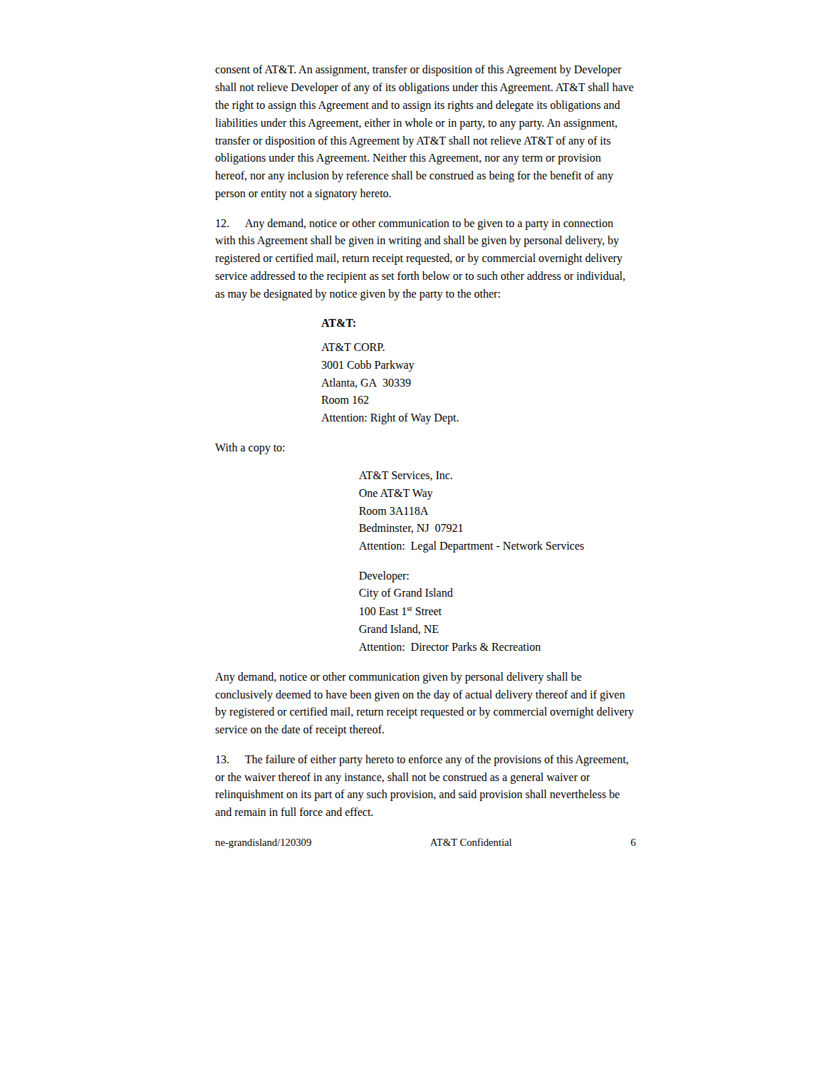consent of AT&T. An assignment, transfer or disposition of this Agreement by Developer shall not relieve Developer of any of its obligations under this Agreement. AT&T shall have the right to assign this Agreement and to assign its rights and delegate its obligations and liabilities under this Agreement, either in whole or in party, to any party. An assignment, transfer or disposition of this Agreement by AT&T shall not relieve AT&T of any of its obligations under this Agreement. Neither this Agreement, nor any term or provision hereof, nor any inclusion by reference shall be construed as being for the benefit of any person or entity not a signatory hereto.
12. Any demand, notice or other communication to be given to a party in connection with this Agreement shall be given in writing and shall be given by personal delivery, by registered or certified mail, return receipt requested, or by commercial overnight delivery service addressed to the recipient as set forth below or to such other address or individual, as may be designated by notice given by the party to the other:
AT&T:
AT&T CORP.
3001 Cobb Parkway
Atlanta, GA 30339
Room 162
Attention: Right of Way Dept.
With a copy to:
AT&T Services, Inc.
One AT&T Way
Room 3A118A
Bedminster, NJ 07921
Attention: Legal Department - Network Services
Developer:
City of Grand Island
100 East 1st Street
Grand Island, NE
Attention: Director Parks & Recreation
Any demand, notice or other communication given by personal delivery shall be conclusively deemed to have been given on the day of actual delivery thereof and if given by registered or certified mail, return receipt requested or by commercial overnight delivery service on the date of receipt thereof.
13. The failure of either party hereto to enforce any of the provisions of this Agreement, or the waiver thereof in any instance, shall not be construed as a general waiver or relinquishment on its part of any such provision, and said provision shall nevertheless be and remain in full force and effect.
ne-grandisland/120309 6
AT&T Confidential